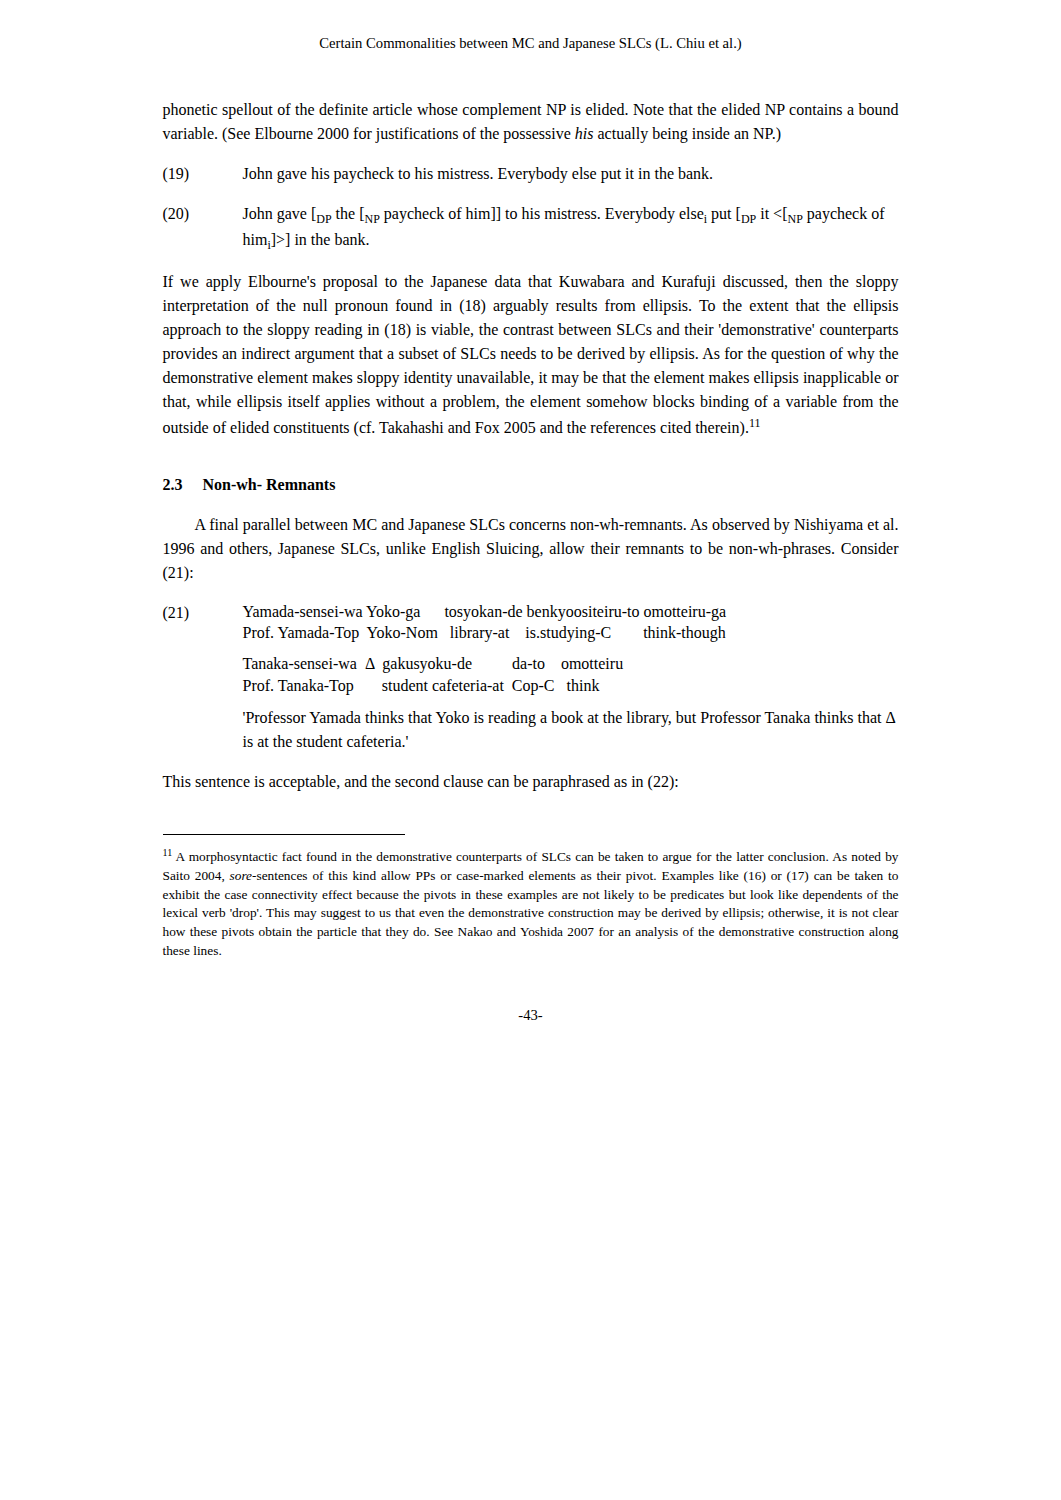Certain Commonalities between MC and Japanese SLCs (L. Chiu et al.)
phonetic spellout of the definite article whose complement NP is elided. Note that the elided NP contains a bound variable. (See Elbourne 2000 for justifications of the possessive his actually being inside an NP.)
(19)
John gave his paycheck to his mistress. Everybody else put it in the bank.
(20)
John gave [DP the [NP paycheck of him]] to his mistress. Everybody elsei put [DP it <[NP paycheck of himi]>] in the bank.
If we apply Elbourne's proposal to the Japanese data that Kuwabara and Kurafuji discussed, then the sloppy interpretation of the null pronoun found in (18) arguably results from ellipsis. To the extent that the ellipsis approach to the sloppy reading in (18) is viable, the contrast between SLCs and their 'demonstrative' counterparts provides an indirect argument that a subset of SLCs needs to be derived by ellipsis. As for the question of why the demonstrative element makes sloppy identity unavailable, it may be that the element makes ellipsis inapplicable or that, while ellipsis itself applies without a problem, the element somehow blocks binding of a variable from the outside of elided constituents (cf. Takahashi and Fox 2005 and the references cited therein).11
2.3 Non-wh- Remnants
A final parallel between MC and Japanese SLCs concerns non-wh-remnants. As observed by Nishiyama et al. 1996 and others, Japanese SLCs, unlike English Sluicing, allow their remnants to be non-wh-phrases. Consider (21):
(21)
Yamada-sensei-wa Yoko-ga tosyokan-de benkyoositeiru-to omotteiru-ga Prof. Yamada-Top Yoko-Nom library-at is.studying-C think-though
Tanaka-sensei-wa Δ gakusyoku-de da-to omotteiru Prof. Tanaka-Top student cafeteria-at Cop-C think
'Professor Yamada thinks that Yoko is reading a book at the library, but Professor Tanaka thinks that Δ is at the student cafeteria.'
This sentence is acceptable, and the second clause can be paraphrased as in (22):
11 A morphosyntactic fact found in the demonstrative counterparts of SLCs can be taken to argue for the latter conclusion. As noted by Saito 2004, sore-sentences of this kind allow PPs or case-marked elements as their pivot. Examples like (16) or (17) can be taken to exhibit the case connectivity effect because the pivots in these examples are not likely to be predicates but look like dependents of the lexical verb 'drop'. This may suggest to us that even the demonstrative construction may be derived by ellipsis; otherwise, it is not clear how these pivots obtain the particle that they do. See Nakao and Yoshida 2007 for an analysis of the demonstrative construction along these lines.
-43-